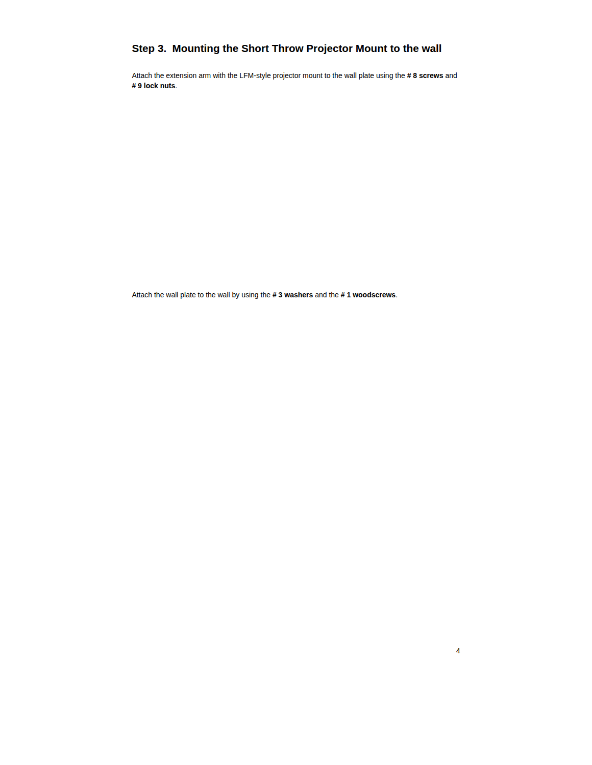Step 3. Mounting the Short Throw Projector Mount to the wall
Attach the extension arm with the LFM-style projector mount to the wall plate using the # 8 screws and # 9 lock nuts.
Attach the wall plate to the wall by using the # 3 washers and the # 1 woodscrews.
4